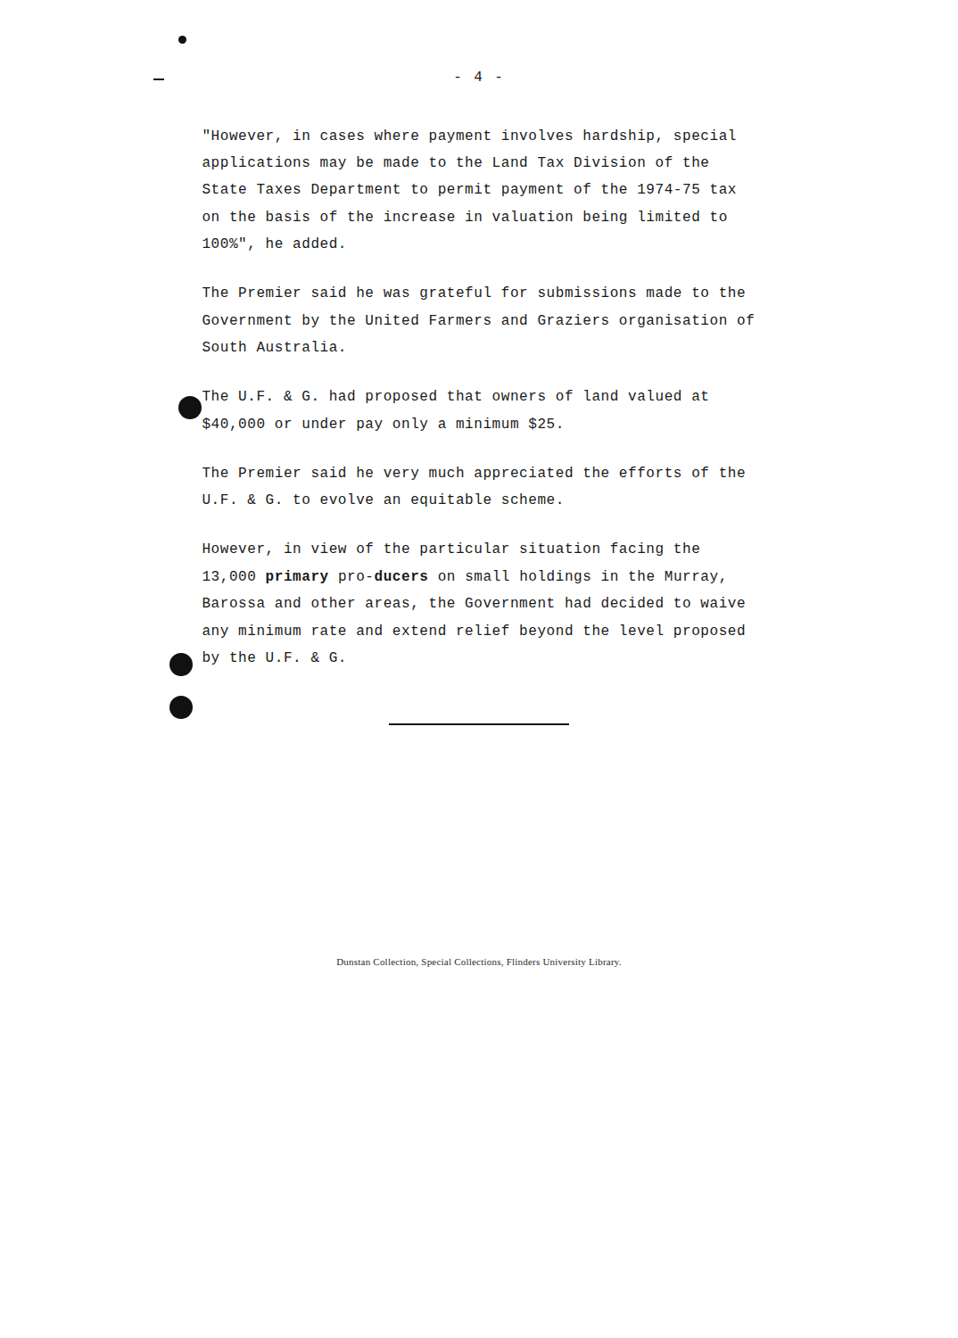- 4 -
"However, in cases where payment involves hardship, special applications may be made to the Land Tax Division of the State Taxes Department to permit payment of the 1974-75 tax on the basis of the increase in valuation being limited to 100%", he added.
The Premier said he was grateful for submissions made to the Government by the United Farmers and Graziers organisation of South Australia.
The U.F. & G. had proposed that owners of land valued at $40,000 or under pay only a minimum $25.
The Premier said he very much appreciated the efforts of the U.F. & G. to evolve an equitable scheme.
However, in view of the particular situation facing the 13,000 primary pro-ducers on small holdings in the Murray, Barossa and other areas, the Government had decided to waive any minimum rate and extend relief beyond the level proposed by the U.F. & G.
Dunstan Collection, Special Collections, Flinders University Library.